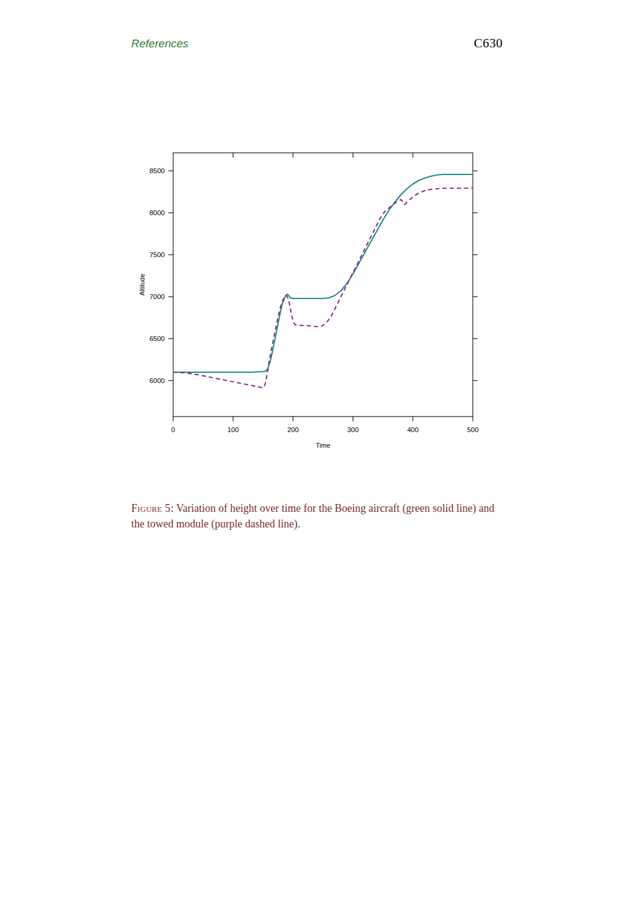References
C630
6000 6500 7000 7500 8000 8500 0 100 200 300 400 500 Time Altitude
Figure 5: Variation of height over time for the Boeing aircraft (green solid line) and the towed module (purple dashed line).